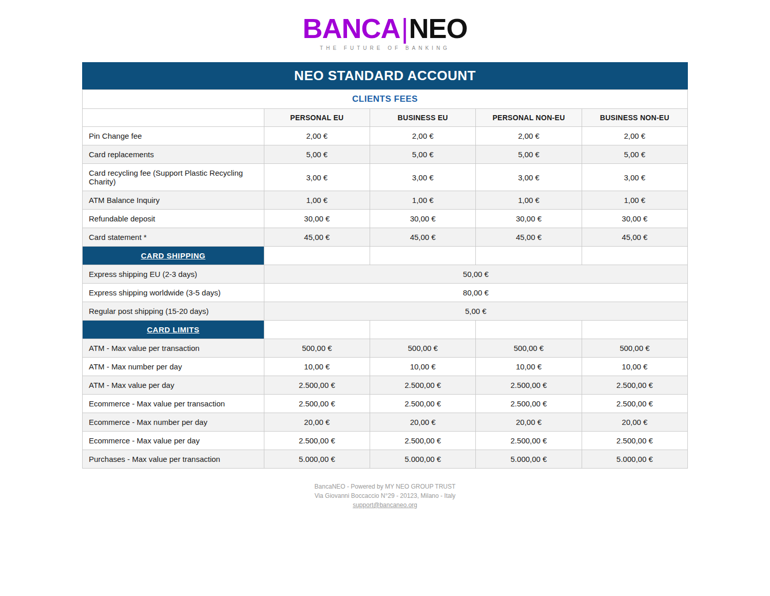BANCA|NEO
The Future of Banking
NEO STANDARD ACCOUNT
| CLIENTS FEES |
| --- |
| | PERSONAL EU | BUSINESS EU | PERSONAL NON-EU | BUSINESS NON-EU |
| Pin Change fee | 2,00 € | 2,00 € | 2,00 € | 2,00 € |
| Card replacements | 5,00 € | 5,00 € | 5,00 € | 5,00 € |
| Card recycling fee (Support Plastic Recycling Charity) | 3,00 € | 3,00 € | 3,00 € | 3,00 € |
| ATM Balance Inquiry | 1,00 € | 1,00 € | 1,00 € | 1,00 € |
| Refundable deposit | 30,00 € | 30,00 € | 30,00 € | 30,00 € |
| Card statement * | 45,00 € | 45,00 € | 45,00 € | 45,00 € |
| CARD SHIPPING | | | | |
| Express shipping EU (2-3 days) | 50,00 € |
| Express shipping worldwide (3-5 days) | 80,00 € |
| Regular post shipping (15-20 days) | 5,00 € |
| CARD LIMITS | | | | |
| ATM - Max value per transaction | 500,00 € | 500,00 € | 500,00 € | 500,00 € |
| ATM - Max number per day | 10,00 € | 10,00 € | 10,00 € | 10,00 € |
| ATM - Max value per day | 2.500,00 € | 2.500,00 € | 2.500,00 € | 2.500,00 € |
| Ecommerce - Max value per transaction | 2.500,00 € | 2.500,00 € | 2.500,00 € | 2.500,00 € |
| Ecommerce - Max number per day | 20,00 € | 20,00 € | 20,00 € | 20,00 € |
| Ecommerce - Max value per day | 2.500,00 € | 2.500,00 € | 2.500,00 € | 2.500,00 € |
| Purchases - Max value per transaction | 5.000,00 € | 5.000,00 € | 5.000,00 € | 5.000,00 € |
BancaNEO - Powered by MY NEO GROUP TRUST
Via Giovanni Boccaccio N°29 - 20123, Milano - Italy
support@bancaneo.org